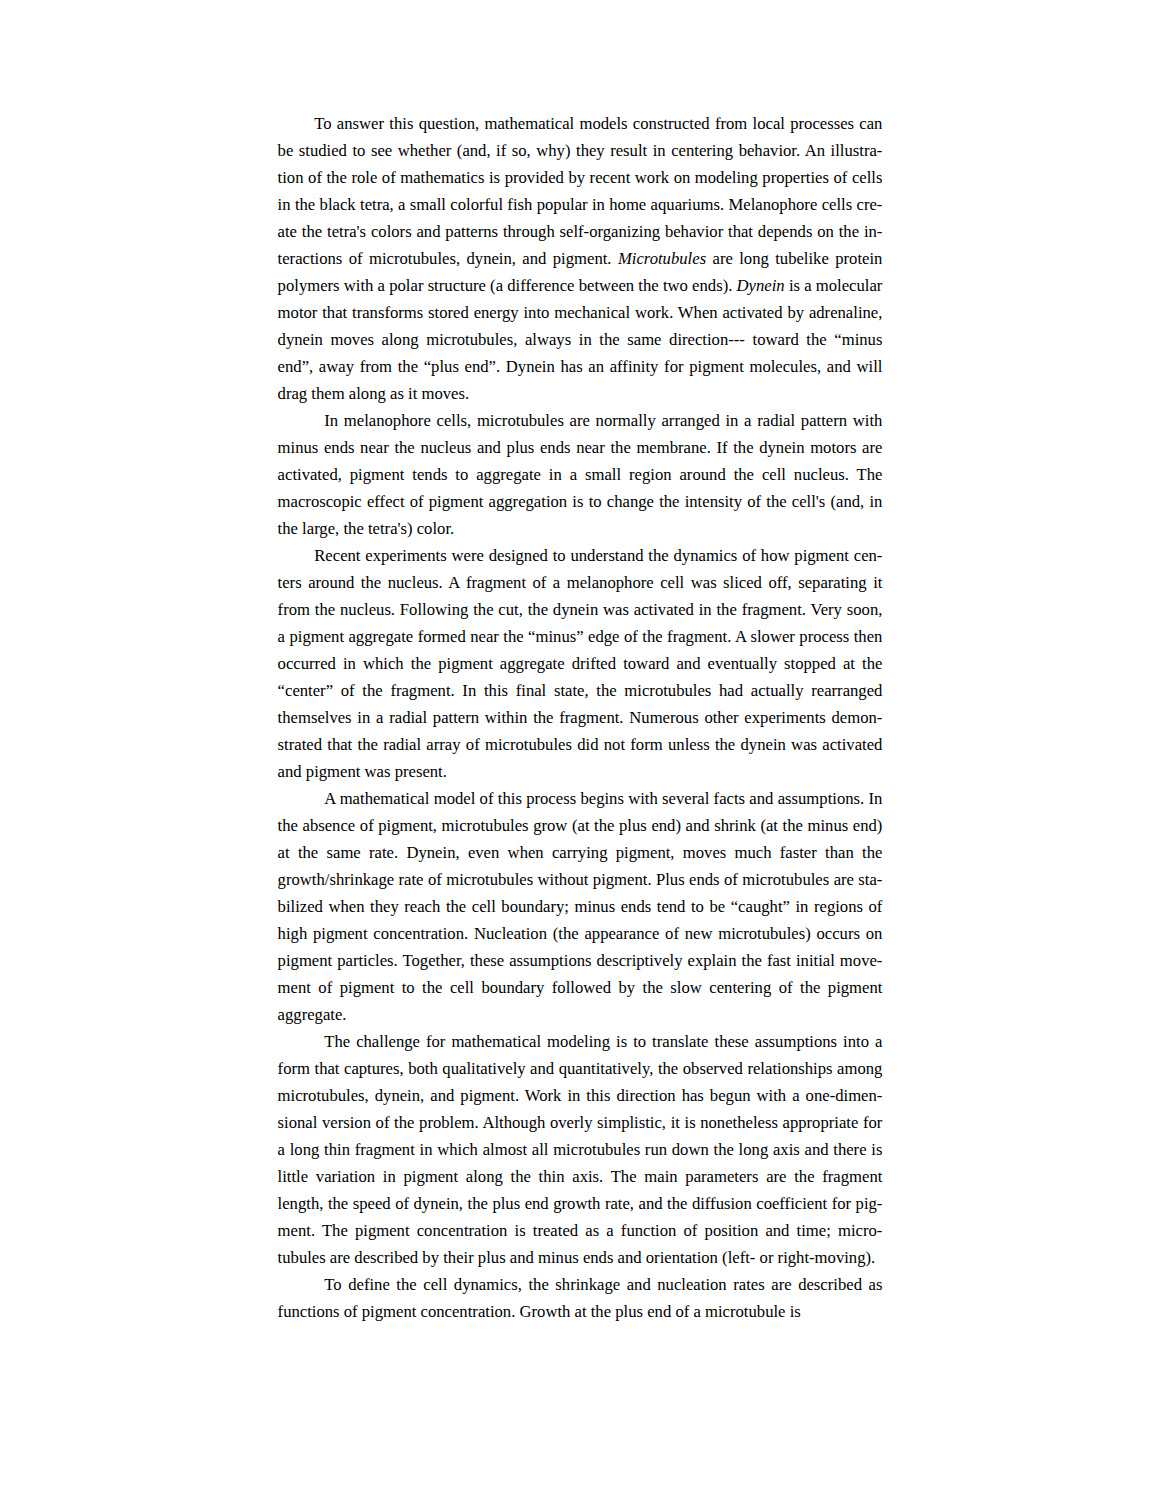To answer this question, mathematical models constructed from local processes can be studied to see whether (and, if so, why) they result in centering behavior. An illustration of the role of mathematics is provided by recent work on modeling properties of cells in the black tetra, a small colorful fish popular in home aquariums. Melanophore cells create the tetra's colors and patterns through self-organizing behavior that depends on the interactions of microtubules, dynein, and pigment. Microtubules are long tubelike protein polymers with a polar structure (a difference between the two ends). Dynein is a molecular motor that transforms stored energy into mechanical work. When activated by adrenaline, dynein moves along microtubules, always in the same direction--- toward the “minus end”, away from the “plus end”. Dynein has an affinity for pigment molecules, and will drag them along as it moves.
In melanophore cells, microtubules are normally arranged in a radial pattern with minus ends near the nucleus and plus ends near the membrane. If the dynein motors are activated, pigment tends to aggregate in a small region around the cell nucleus. The macroscopic effect of pigment aggregation is to change the intensity of the cell's (and, in the large, the tetra's) color.
Recent experiments were designed to understand the dynamics of how pigment centers around the nucleus. A fragment of a melanophore cell was sliced off, separating it from the nucleus. Following the cut, the dynein was activated in the fragment. Very soon, a pigment aggregate formed near the “minus” edge of the fragment. A slower process then occurred in which the pigment aggregate drifted toward and eventually stopped at the “center” of the fragment. In this final state, the microtubules had actually rearranged themselves in a radial pattern within the fragment. Numerous other experiments demonstrated that the radial array of microtubules did not form unless the dynein was activated and pigment was present.
A mathematical model of this process begins with several facts and assumptions. In the absence of pigment, microtubules grow (at the plus end) and shrink (at the minus end) at the same rate. Dynein, even when carrying pigment, moves much faster than the growth/shrinkage rate of microtubules without pigment. Plus ends of microtubules are stabilized when they reach the cell boundary; minus ends tend to be “caught” in regions of high pigment concentration. Nucleation (the appearance of new microtubules) occurs on pigment particles. Together, these assumptions descriptively explain the fast initial movement of pigment to the cell boundary followed by the slow centering of the pigment aggregate.
The challenge for mathematical modeling is to translate these assumptions into a form that captures, both qualitatively and quantitatively, the observed relationships among microtubules, dynein, and pigment. Work in this direction has begun with a one-dimensional version of the problem. Although overly simplistic, it is nonetheless appropriate for a long thin fragment in which almost all microtubules run down the long axis and there is little variation in pigment along the thin axis. The main parameters are the fragment length, the speed of dynein, the plus end growth rate, and the diffusion coefficient for pigment. The pigment concentration is treated as a function of position and time; microtubules are described by their plus and minus ends and orientation (left- or right-moving).
To define the cell dynamics, the shrinkage and nucleation rates are described as functions of pigment concentration. Growth at the plus end of a microtubule is